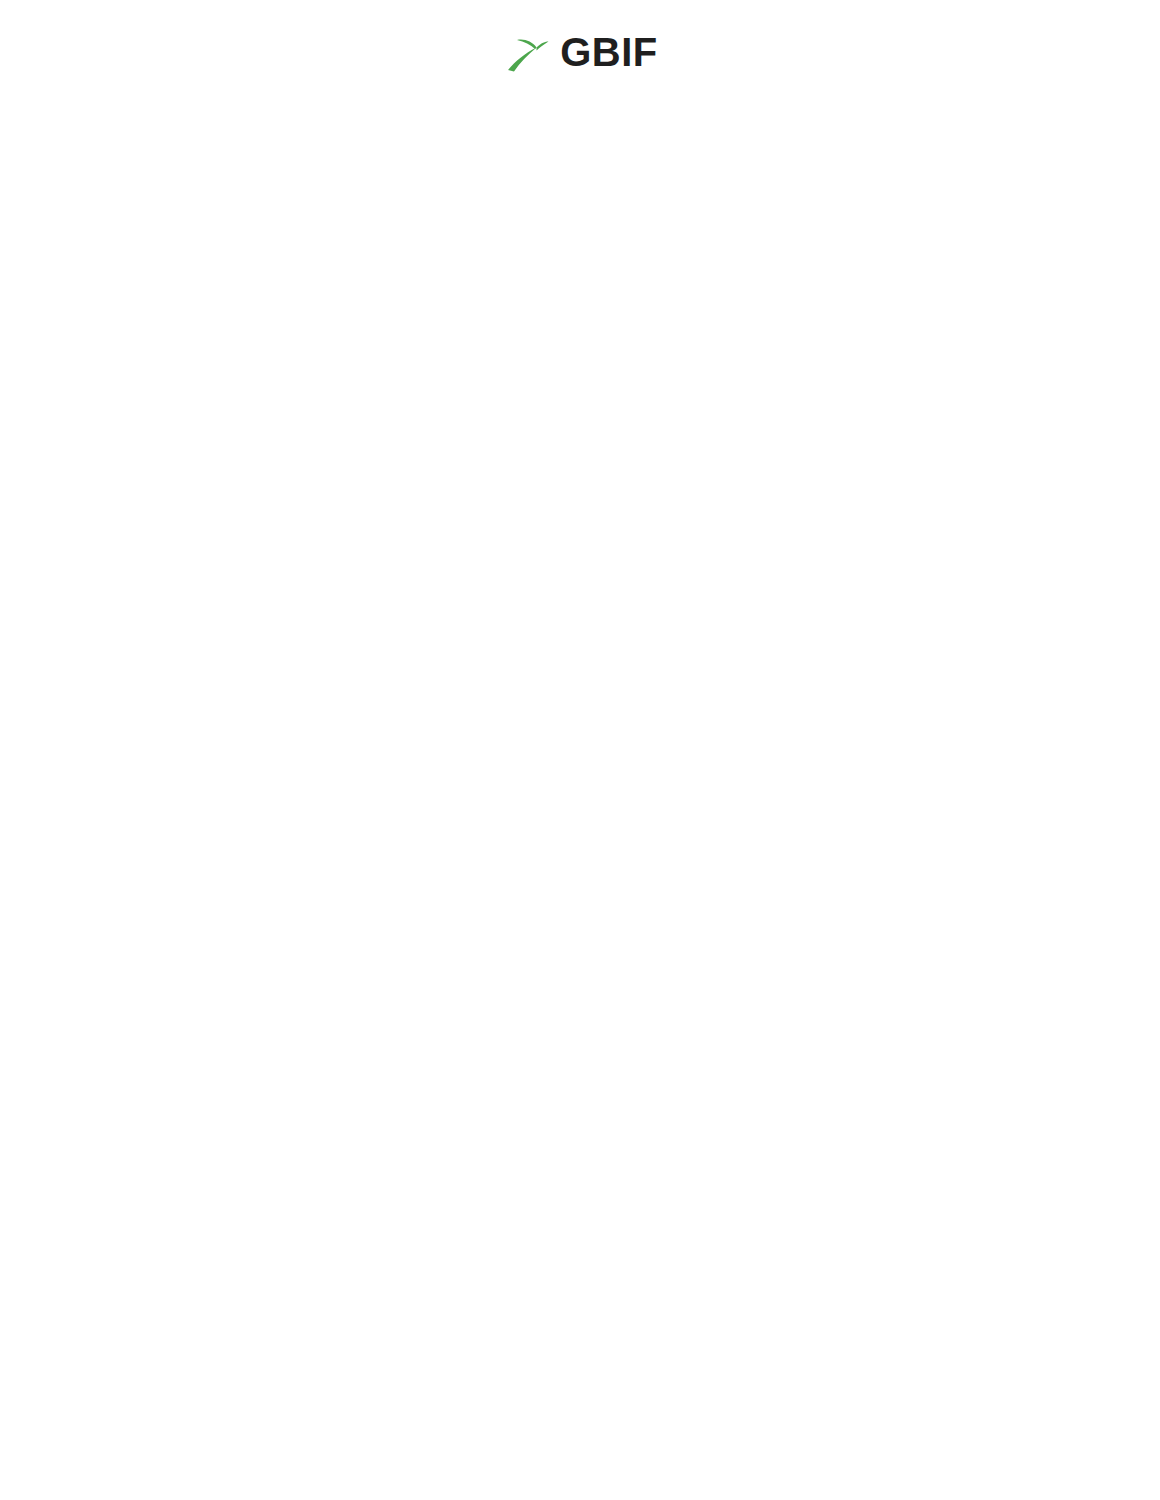GBIF leaf logo GBIF